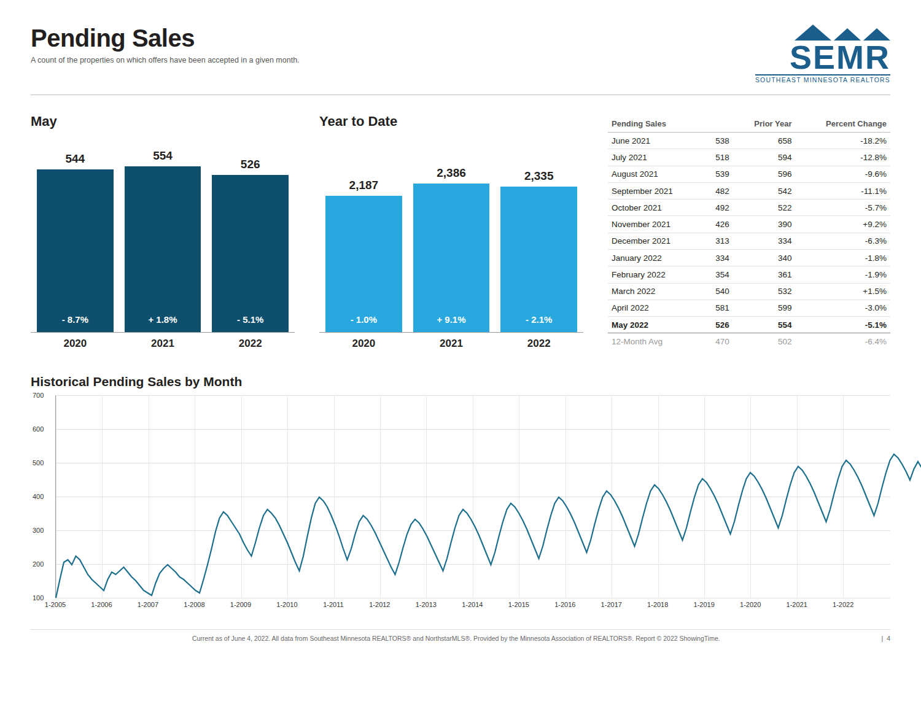Pending Sales
A count of the properties on which offers have been accepted in a given month.
SEMR
SOUTHEAST MINNESOTA REALTORS
May
544
- 8.7%
554
+ 1.8%
526
- 5.1%
2020
2021
2022
Year to Date
2,187
- 1.0%
2,386
+ 9.1%
2,335
- 2.1%
2020
2021
2022
| Pending Sales | | Prior Year | Percent Change |
| --- | --- | --- | --- |
| June 2021 | 538 | 658 | -18.2% |
| July 2021 | 518 | 594 | -12.8% |
| August 2021 | 539 | 596 | -9.6% |
| September 2021 | 482 | 542 | -11.1% |
| October 2021 | 492 | 522 | -5.7% |
| November 2021 | 426 | 390 | +9.2% |
| December 2021 | 313 | 334 | -6.3% |
| January 2022 | 334 | 340 | -1.8% |
| February 2022 | 354 | 361 | -1.9% |
| March 2022 | 540 | 532 | +1.5% |
| April 2022 | 581 | 599 | -3.0% |
| May 2022 | 526 | 554 | -5.1% |
| 12-Month Avg | 470 | 502 | -6.4% |
Historical Pending Sales by Month
700
600
500
400
300
200
100
1-2005 1-2006 1-2007 1-2008 1-2009 1-2010 1-2011 1-2012 1-2013 1-2014 1-2015 1-2016 1-2017 1-2018 1-2019 1-2020 1-2021 1-2022
Current as of June 4, 2022. All data from Southeast Minnesota REALTORS® and NorthstarMLS®. Provided by the Minnesota Association of REALTORS®. Report © 2022 ShowingTime. | 4